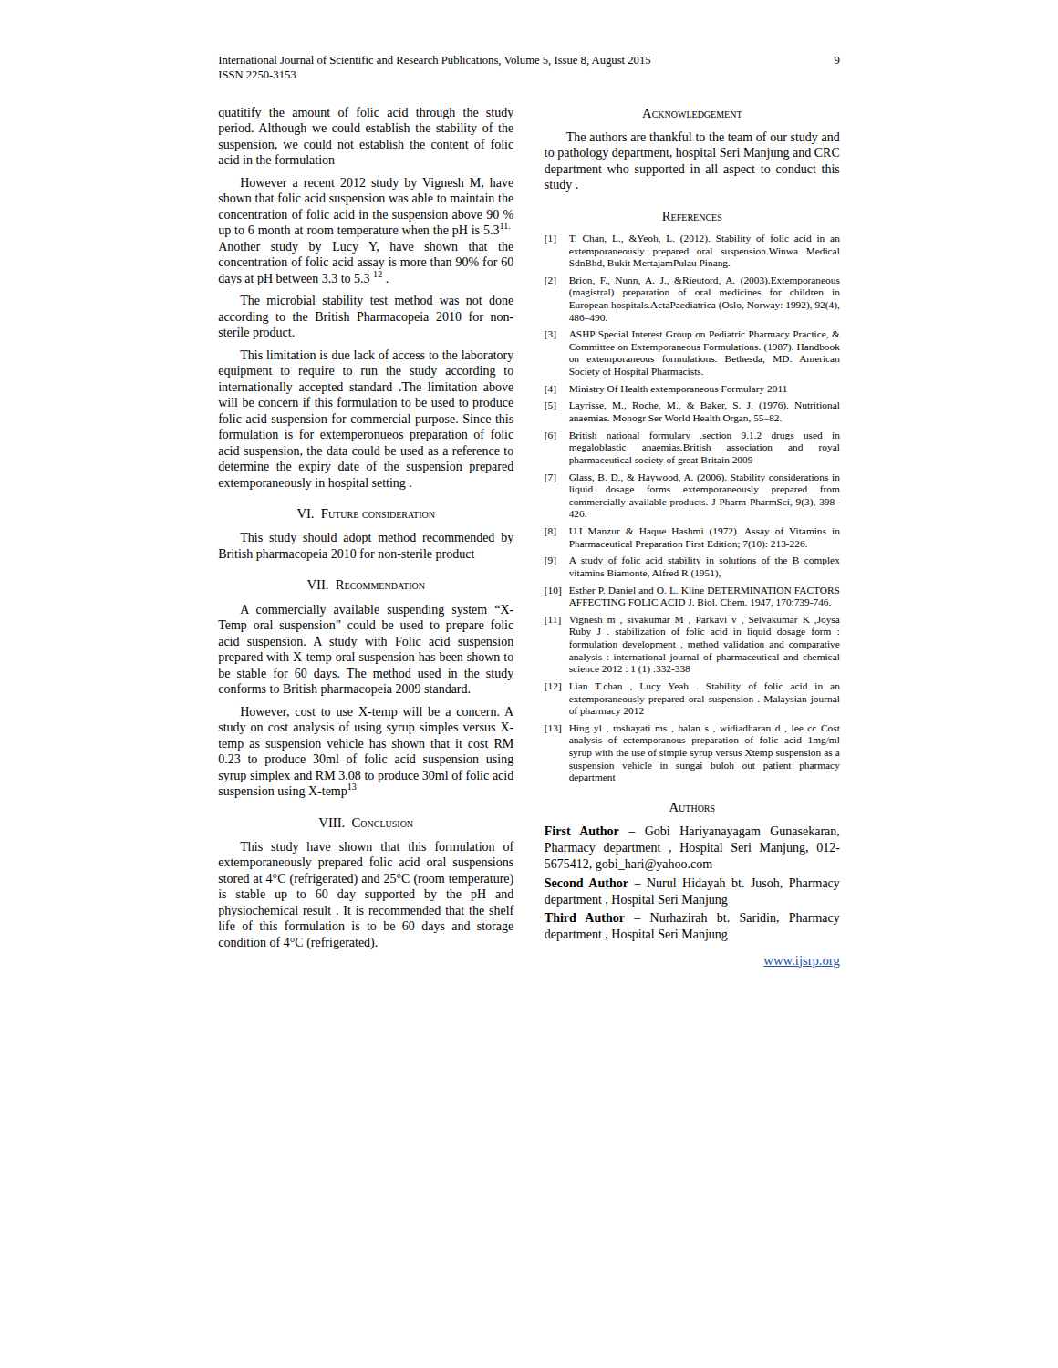International Journal of Scientific and Research Publications, Volume 5, Issue 8, August 2015
ISSN 2250-3153
9
quatitify the amount of folic acid through the study period. Although we could establish the stability of the suspension, we could not establish the content of folic acid in the formulation
However a recent 2012 study by Vignesh M, have shown that folic acid suspension was able to maintain the concentration of folic acid in the suspension above 90 % up to 6 month at room temperature when the pH is 5.311. Another study by Lucy Y, have shown that the concentration of folic acid assay is more than 90% for 60 days at pH between 3.3 to 5.3 12 .
The microbial stability test method was not done according to the British Pharmacopeia 2010 for non-sterile product.
This limitation is due lack of access to the laboratory equipment to require to run the study according to internationally accepted standard .The limitation above will be concern if this formulation to be used to produce folic acid suspension for commercial purpose. Since this formulation is for extemperonueos preparation of folic acid suspension, the data could be used as a reference to determine the expiry date of the suspension prepared extemporaneously in hospital setting .
VI. Future consideration
This study should adopt method recommended by British pharmacopeia 2010 for non-sterile product
VII. Recommendation
A commercially available suspending system “X-Temp oral suspension” could be used to prepare folic acid suspension. A study with Folic acid suspension prepared with X-temp oral suspension has been shown to be stable for 60 days. The method used in the study conforms to British pharmacopeia 2009 standard.
However, cost to use X-temp will be a concern. A study on cost analysis of using syrup simples versus X-temp as suspension vehicle has shown that it cost RM 0.23 to produce 30ml of folic acid suspension using syrup simplex and RM 3.08 to produce 30ml of folic acid suspension using X-temp13
VIII. Conclusion
This study have shown that this formulation of extemporaneously prepared folic acid oral suspensions stored at 4°C (refrigerated) and 25°C (room temperature) is stable up to 60 day supported by the pH and physiochemical result . It is recommended that the shelf life of this formulation is to be 60 days and storage condition of 4°C (refrigerated).
Acknowledgement
The authors are thankful to the team of our study and to pathology department, hospital Seri Manjung and CRC department who supported in all aspect to conduct this study .
References
[1]
T. Chan, L., &Yeoh, L. (2012). Stability of folic acid in an extemporaneously prepared oral suspension.Winwa Medical SdnBhd, Bukit MertajamPulau Pinang.
[2]
Brion, F., Nunn, A. J., &Rieutord, A. (2003).Extemporaneous (magistral) preparation of oral medicines for children in European hospitals.ActaPaediatrica (Oslo, Norway: 1992), 92(4), 486–490.
[3]
ASHP Special Interest Group on Pediatric Pharmacy Practice, & Committee on Extemporaneous Formulations. (1987). Handbook on extemporaneous formulations. Bethesda, MD: American Society of Hospital Pharmacists.
[4]
Ministry Of Health extemporaneous Formulary 2011
[5]
Layrisse, M., Roche, M., & Baker, S. J. (1976). Nutritional anaemias. Monogr Ser World Health Organ, 55–82.
[6]
British national formulary .section 9.1.2 drugs used in megaloblastic anaemias.British association and royal pharmaceutical society of great Britain 2009
[7]
Glass, B. D., & Haywood, A. (2006). Stability considerations in liquid dosage forms extemporaneously prepared from commercially available products. J Pharm PharmSci, 9(3), 398–426.
[8]
U.I Manzur & Haque Hashmi (1972). Assay of Vitamins in Pharmaceutical Preparation First Edition; 7(10): 213-226.
[9]
A study of folic acid stability in solutions of the B complex vitamins Biamonte, Alfred R (1951),
[10]
Esther P. Daniel and O. L. Kline DETERMINATION FACTORS AFFECTING FOLIC ACID J. Biol. Chem. 1947, 170:739-746.
[11]
Vignesh m , sivakumar M , Parkavi v , Selvakumar K ,Joysa Ruby J . stabilization of folic acid in liquid dosage form : formulation development , method validation and comparative analysis : international journal of pharmaceutical and chemical science 2012 : 1 (1) :332-338
[12]
Lian T.chan , Lucy Yeah . Stability of folic acid in an extemporaneously prepared oral suspension . Malaysian journal of pharmacy 2012
[13]
Hing yl , roshayati ms , balan s , widiadharan d , lee cc Cost analysis of ectemporanous preparation of folic acid 1mg/ml syrup with the use of simple syrup versus Xtemp suspension as a suspension vehicle in sungai buloh out patient pharmacy department
Authors
First Author – Gobi Hariyanayagam Gunasekaran, Pharmacy department , Hospital Seri Manjung, 012-5675412, gobi_hari@yahoo.com
Second Author – Nurul Hidayah bt. Jusoh, Pharmacy department , Hospital Seri Manjung
Third Author – Nurhazirah bt. Saridin, Pharmacy department , Hospital Seri Manjung
www.ijsrp.org